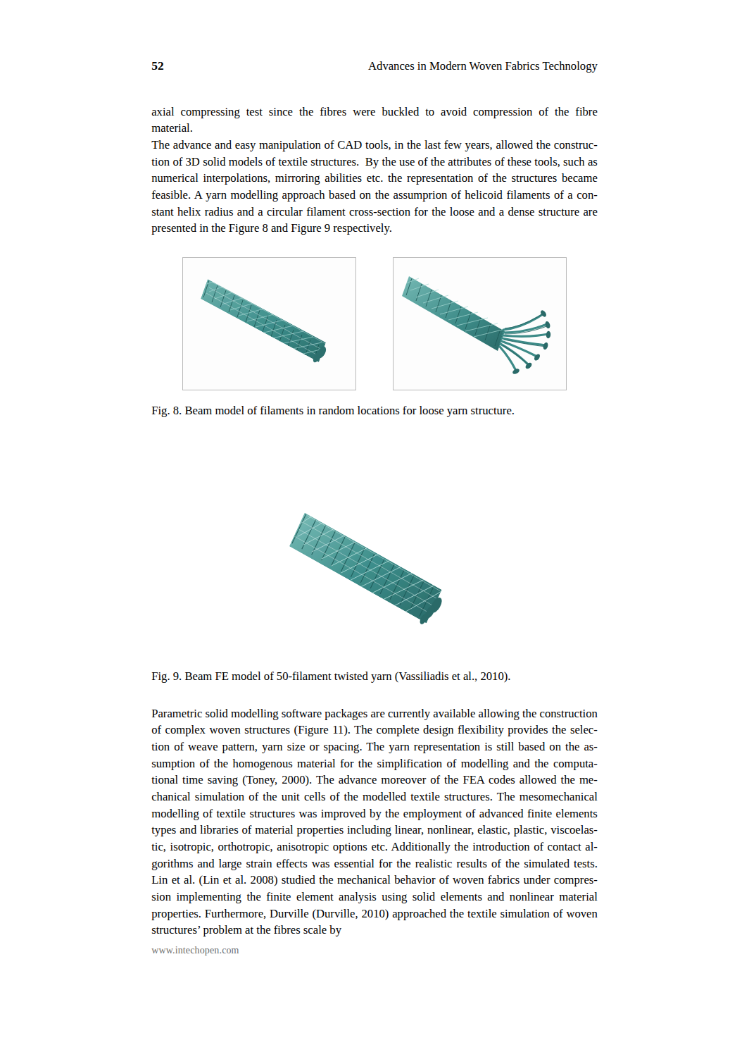52 Advances in Modern Woven Fabrics Technology
axial compressing test since the fibres were buckled to avoid compression of the fibre material.
The advance and easy manipulation of CAD tools, in the last few years, allowed the construction of 3D solid models of textile structures. By the use of the attributes of these tools, such as numerical interpolations, mirroring abilities etc. the representation of the structures became feasible. A yarn modelling approach based on the assumprion of helicoid filaments of a constant helix radius and a circular filament cross-section for the loose and a dense structure are presented in the Figure 8 and Figure 9 respectively.
Fig. 8. Beam model of filaments in random locations for loose yarn structure.
Fig. 9. Beam FE model of 50-filament twisted yarn (Vassiliadis et al., 2010).
Parametric solid modelling software packages are currently available allowing the construction of complex woven structures (Figure 11). The complete design flexibility provides the selection of weave pattern, yarn size or spacing. The yarn representation is still based on the assumption of the homogenous material for the simplification of modelling and the computational time saving (Toney, 2000). The advance moreover of the FEA codes allowed the mechanical simulation of the unit cells of the modelled textile structures. The mesomechanical modelling of textile structures was improved by the employment of advanced finite elements types and libraries of material properties including linear, nonlinear, elastic, plastic, viscoelastic, isotropic, orthotropic, anisotropic options etc. Additionally the introduction of contact algorithms and large strain effects was essential for the realistic results of the simulated tests. Lin et al. (Lin et al. 2008) studied the mechanical behavior of woven fabrics under compression implementing the finite element analysis using solid elements and nonlinear material properties. Furthermore, Durville (Durville, 2010) approached the textile simulation of woven structures’ problem at the fibres scale by
www.intechopen.com